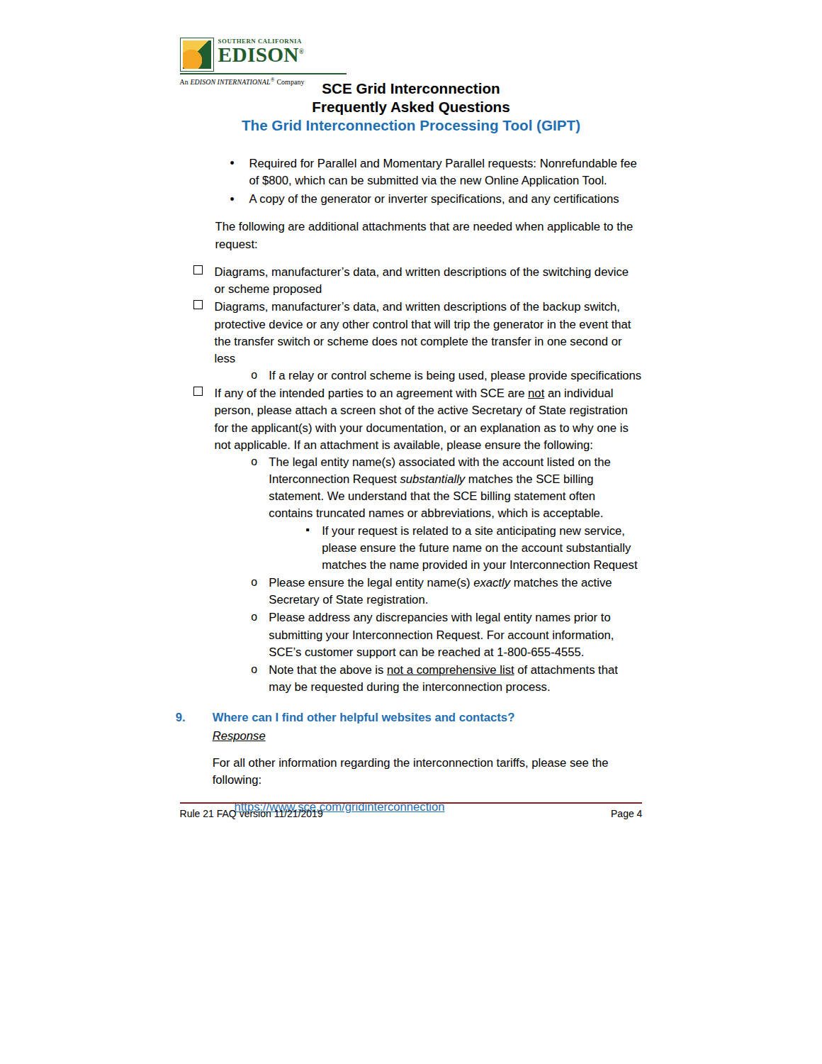SOUTHERN CALIFORNIA EDISON®
An EDISON INTERNATIONAL® Company
SCE Grid Interconnection
Frequently Asked Questions
The Grid Interconnection Processing Tool (GIPT)
Required for Parallel and Momentary Parallel requests: Nonrefundable fee of $800, which can be submitted via the new Online Application Tool.
A copy of the generator or inverter specifications, and any certifications
The following are additional attachments that are needed when applicable to the request:
Diagrams, manufacturer’s data, and written descriptions of the switching device or scheme proposed
Diagrams, manufacturer’s data, and written descriptions of the backup switch, protective device or any other control that will trip the generator in the event that the transfer switch or scheme does not complete the transfer in one second or less
If a relay or control scheme is being used, please provide specifications
If any of the intended parties to an agreement with SCE are not an individual person, please attach a screen shot of the active Secretary of State registration for the applicant(s) with your documentation, or an explanation as to why one is not applicable. If an attachment is available, please ensure the following:
The legal entity name(s) associated with the account listed on the Interconnection Request substantially matches the SCE billing statement. We understand that the SCE billing statement often contains truncated names or abbreviations, which is acceptable.
If your request is related to a site anticipating new service, please ensure the future name on the account substantially matches the name provided in your Interconnection Request
Please ensure the legal entity name(s) exactly matches the active Secretary of State registration.
Please address any discrepancies with legal entity names prior to submitting your Interconnection Request. For account information, SCE’s customer support can be reached at 1-800-655-4555.
Note that the above is not a comprehensive list of attachments that may be requested during the interconnection process.
9.
Where can I find other helpful websites and contacts?
Response
For all other information regarding the interconnection tariffs, please see the following:
https://www.sce.com/gridinterconnection
Rule 21 FAQ version 11/21/2019
Page 4